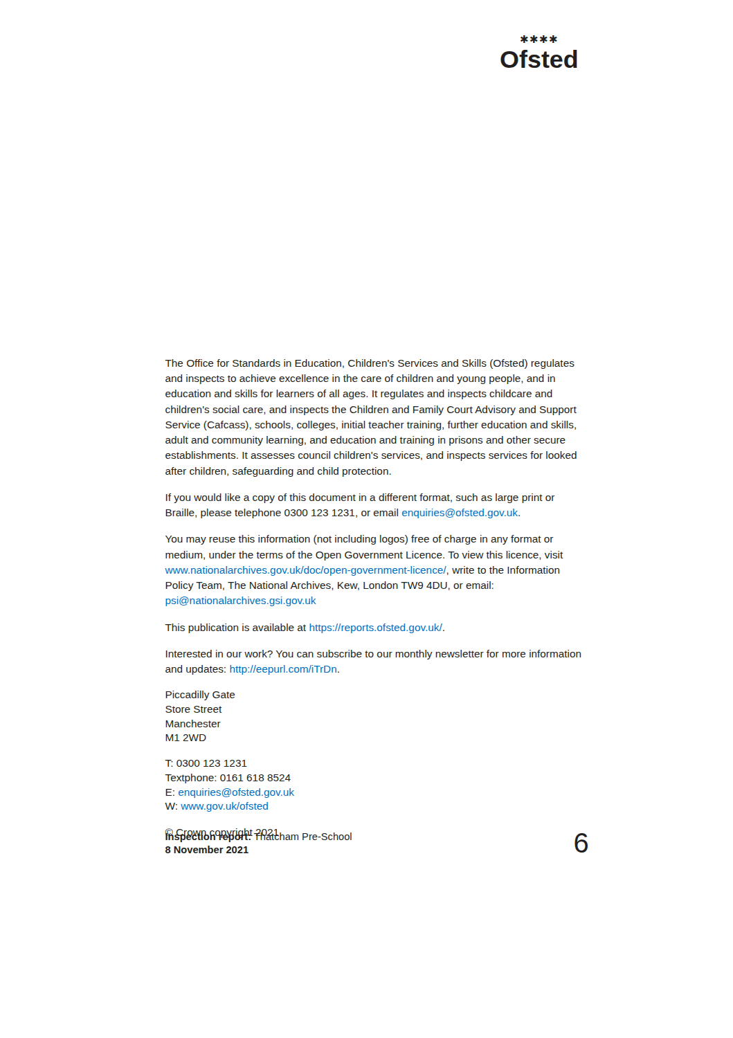✱✱✱✱ Ofsted
The Office for Standards in Education, Children's Services and Skills (Ofsted) regulates and inspects to achieve excellence in the care of children and young people, and in education and skills for learners of all ages. It regulates and inspects childcare and children's social care, and inspects the Children and Family Court Advisory and Support Service (Cafcass), schools, colleges, initial teacher training, further education and skills, adult and community learning, and education and training in prisons and other secure establishments. It assesses council children's services, and inspects services for looked after children, safeguarding and child protection.
If you would like a copy of this document in a different format, such as large print or Braille, please telephone 0300 123 1231, or email enquiries@ofsted.gov.uk.
You may reuse this information (not including logos) free of charge in any format or medium, under the terms of the Open Government Licence. To view this licence, visit www.nationalarchives.gov.uk/doc/open-government-licence/, write to the Information Policy Team, The National Archives, Kew, London TW9 4DU, or email: psi@nationalarchives.gsi.gov.uk
This publication is available at https://reports.ofsted.gov.uk/.
Interested in our work? You can subscribe to our monthly newsletter for more information and updates: http://eepurl.com/iTrDn.
Piccadilly Gate
Store Street
Manchester
M1 2WD
T: 0300 123 1231
Textphone: 0161 618 8524
E: enquiries@ofsted.gov.uk
W: www.gov.uk/ofsted
© Crown copyright 2021
Inspection report: Thatcham Pre-School
8 November 2021
6